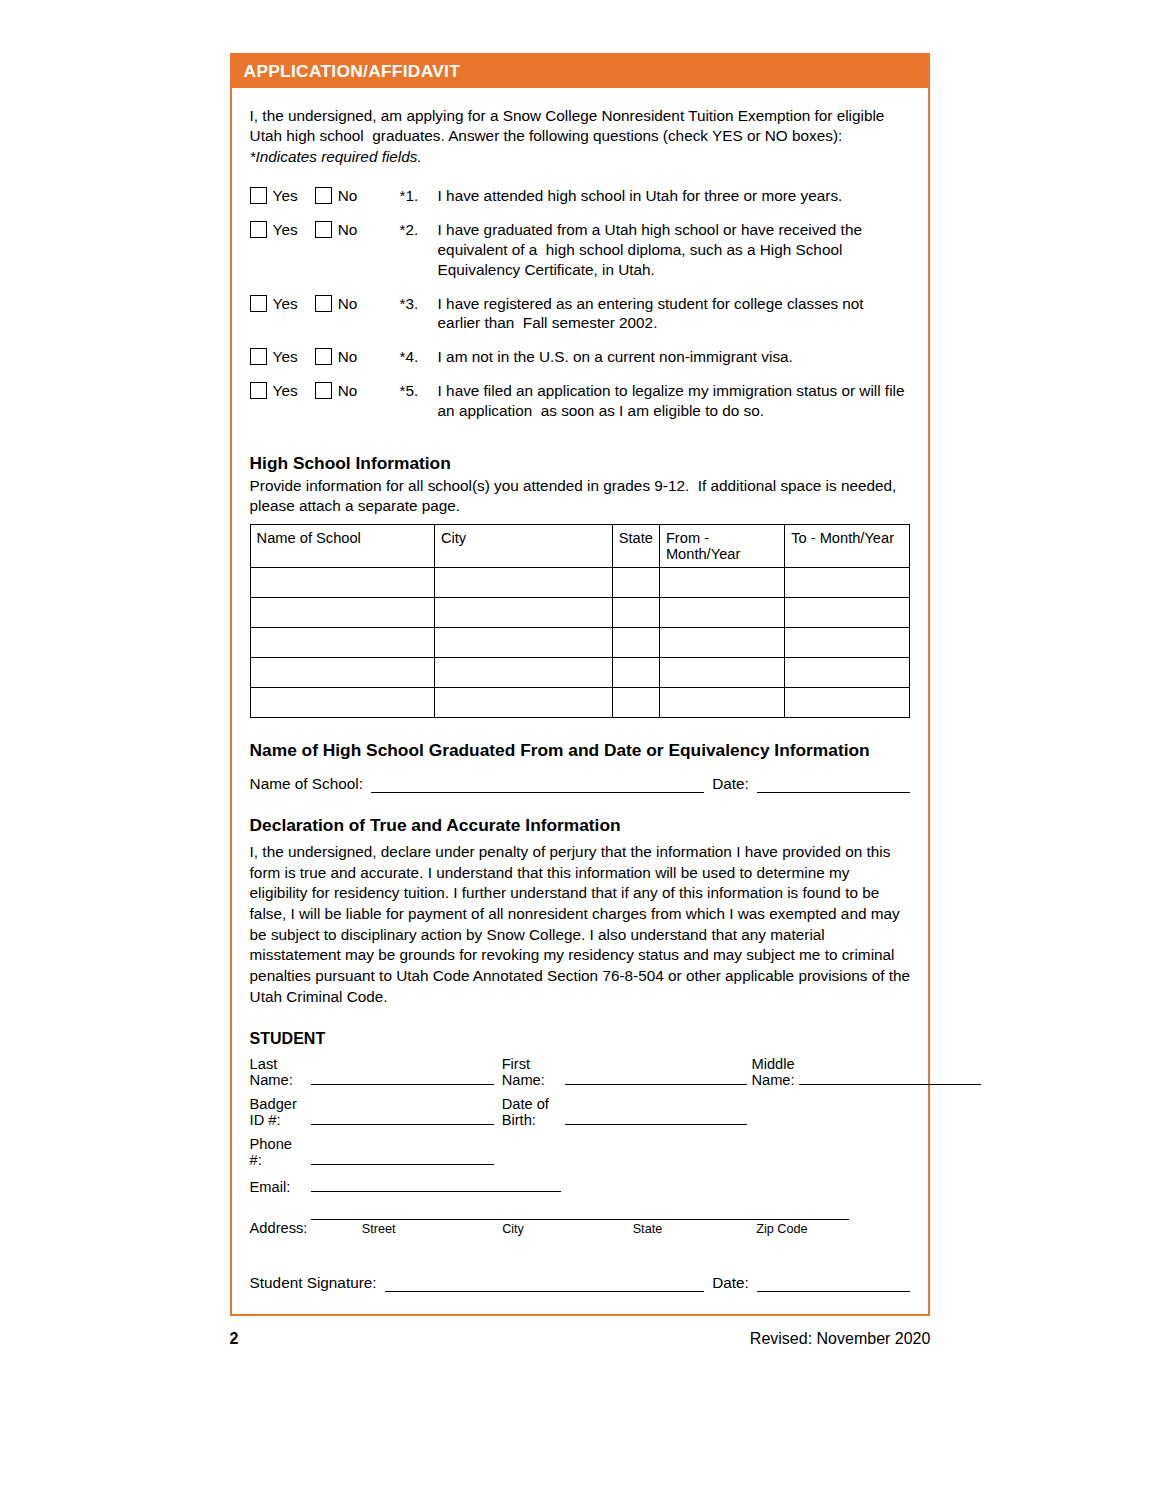APPLICATION/AFFIDAVIT
I, the undersigned, am applying for a Snow College Nonresident Tuition Exemption for eligible Utah high school graduates. Answer the following questions (check YES or NO boxes): *Indicates required fields.
| Yes No | *1. | I have attended high school in Utah for three or more years. |
| Yes No | *2. | I have graduated from a Utah high school or have received the equivalent of a high school diploma, such as a High School Equivalency Certificate, in Utah. |
| Yes No | *3. | I have registered as an entering student for college classes not earlier than Fall semester 2002. |
| Yes No | *4. | I am not in the U.S. on a current non-immigrant visa. |
| Yes No | *5. | I have filed an application to legalize my immigration status or will file an application as soon as I am eligible to do so. |
High School Information
Provide information for all school(s) you attended in grades 9-12. If additional space is needed, please attach a separate page.
| Name of School | City | State | From - Month/Year | To - Month/Year |
| --- | --- | --- | --- | --- |
Name of High School Graduated From and Date or Equivalency Information
Name of School: Date:
Declaration of True and Accurate Information
I, the undersigned, declare under penalty of perjury that the information I have provided on this form is true and accurate. I understand that this information will be used to determine my eligibility for residency tuition. I further understand that if any of this information is found to be false, I will be liable for payment of all nonresident charges from which I was exempted and may be subject to disciplinary action by Snow College. I also understand that any material misstatement may be grounds for revoking my residency status and may subject me to criminal penalties pursuant to Utah Code Annotated Section 76-8-504 or other applicable provisions of the Utah Criminal Code.
STUDENT
| Last Name: | | First Name: | | Middle Name: | |
| Badger ID #: | | Date of Birth: | | | |
| Phone #: | | | | | |
| Email: | | | | |
| Address: | Street City State Zip Code |
Student Signature: Date:
2
Revised: November 2020